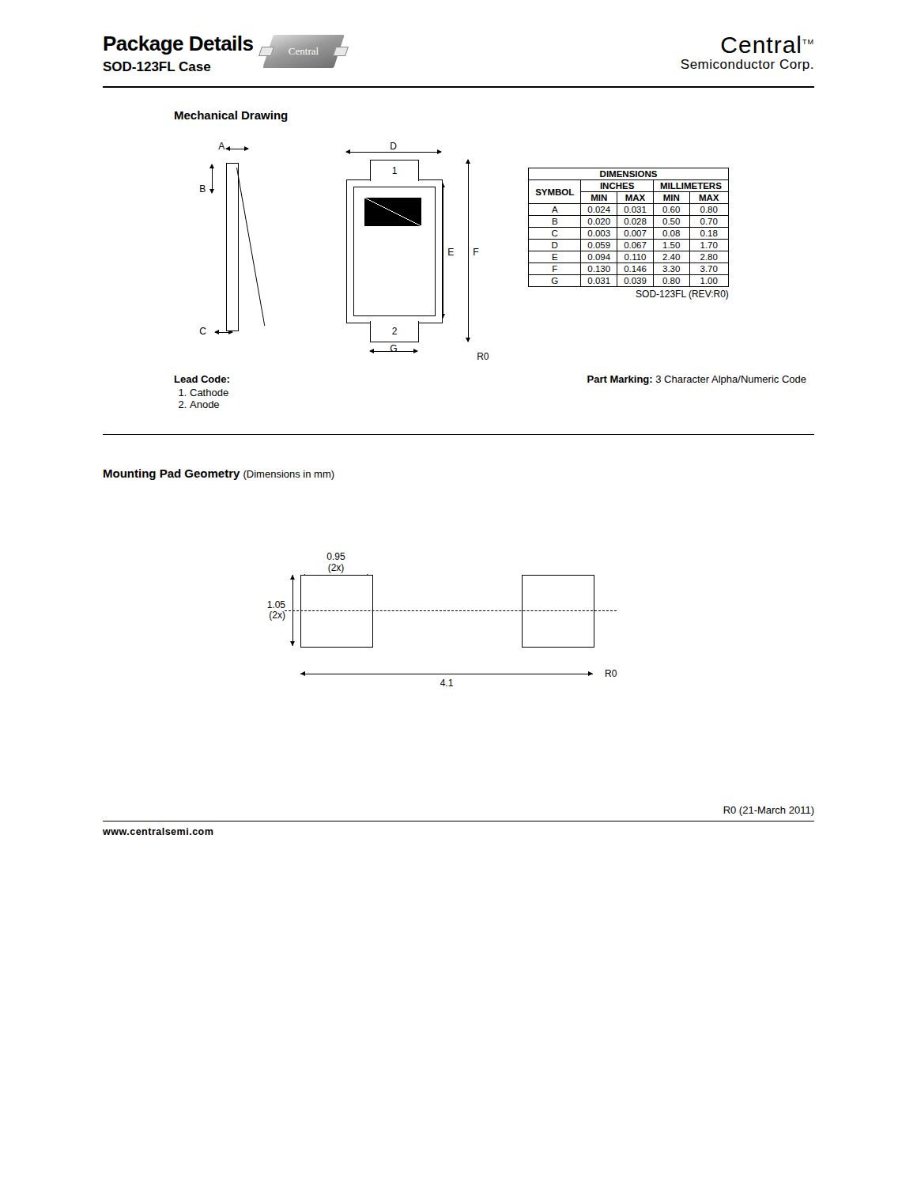Package Details
SOD-123FL Case
Central
CentralTM
Semiconductor Corp.
Mechanical Drawing
A
B
C
D
E
F
G
1
2
R0
| DIMENSIONS |
| --- |
| SYMBOL | INCHES | MILLIMETERS |
| MIN | MAX | MIN | MAX |
| A | 0.024 | 0.031 | 0.60 | 0.80 |
| B | 0.020 | 0.028 | 0.50 | 0.70 |
| C | 0.003 | 0.007 | 0.08 | 0.18 |
| D | 0.059 | 0.067 | 1.50 | 1.70 |
| E | 0.094 | 0.110 | 2.40 | 2.80 |
| F | 0.130 | 0.146 | 3.30 | 3.70 |
| G | 0.031 | 0.039 | 0.80 | 1.00 |
SOD-123FL (REV:R0)
Lead Code:
Cathode
Anode
Part Marking: 3 Character Alpha/Numeric Code
Mounting Pad Geometry (Dimensions in mm)
0.95
(2x)
1.05
(2x)
4.1
R0
R0 (21-March 2011)
www.centralsemi.com